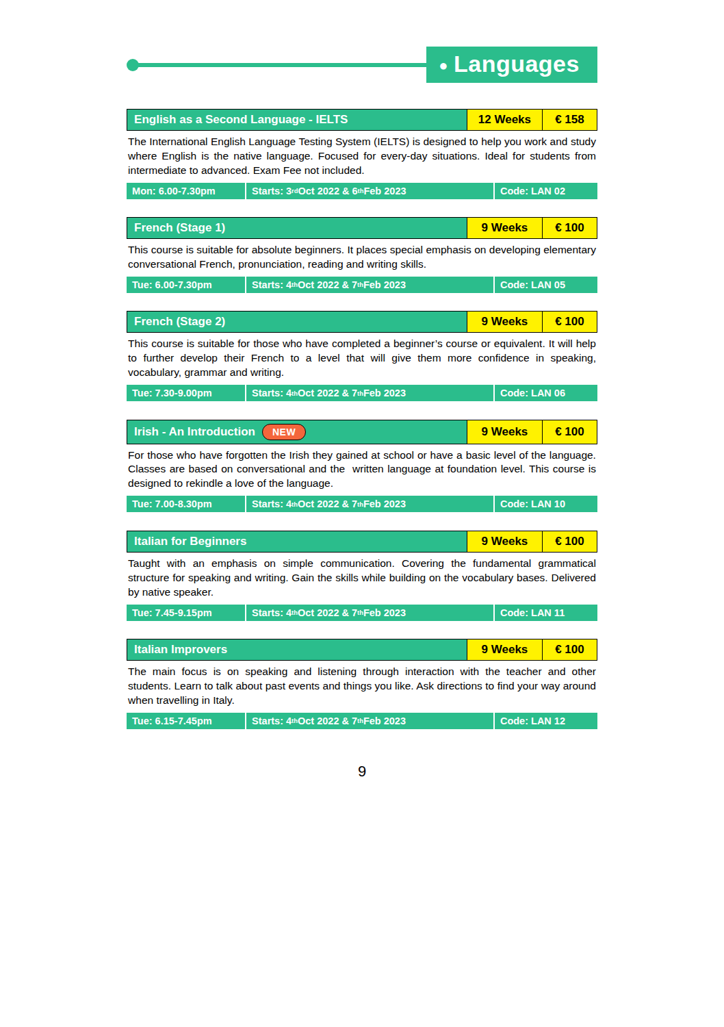●Languages
English as a Second Language - IELTS
12 Weeks
€ 158
The International English Language Testing System (IELTS) is designed to help you work and study where English is the native language. Focused for every-day situations. Ideal for students from intermediate to advanced. Exam Fee not included.
Mon: 6.00-7.30pm
Starts: 3rd Oct 2022 & 6th Feb 2023
Code: LAN 02
French (Stage 1)
9 Weeks
€ 100
This course is suitable for absolute beginners. It places special emphasis on developing elementary conversational French, pronunciation, reading and writing skills.
Tue: 6.00-7.30pm
Starts: 4th Oct 2022 & 7th Feb 2023
Code: LAN 05
French (Stage 2)
9 Weeks
€ 100
This course is suitable for those who have completed a beginner’s course or equivalent. It will help to further develop their French to a level that will give them more confidence in speaking, vocabulary, grammar and writing.
Tue: 7.30-9.00pm
Starts: 4th Oct 2022 & 7th Feb 2023
Code: LAN 06
Irish - An Introduction NEW
9 Weeks
€ 100
For those who have forgotten the Irish they gained at school or have a basic level of the language. Classes are based on conversational and the written language at foundation level. This course is designed to rekindle a love of the language.
Tue: 7.00-8.30pm
Starts: 4th Oct 2022 & 7th Feb 2023
Code: LAN 10
Italian for Beginners
9 Weeks
€ 100
Taught with an emphasis on simple communication. Covering the fundamental grammatical structure for speaking and writing. Gain the skills while building on the vocabulary bases. Delivered by native speaker.
Tue: 7.45-9.15pm
Starts: 4th Oct 2022 & 7th Feb 2023
Code: LAN 11
Italian Improvers
9 Weeks
€ 100
The main focus is on speaking and listening through interaction with the teacher and other students. Learn to talk about past events and things you like. Ask directions to find your way around when travelling in Italy.
Tue: 6.15-7.45pm
Starts: 4th Oct 2022 & 7th Feb 2023
Code: LAN 12
9